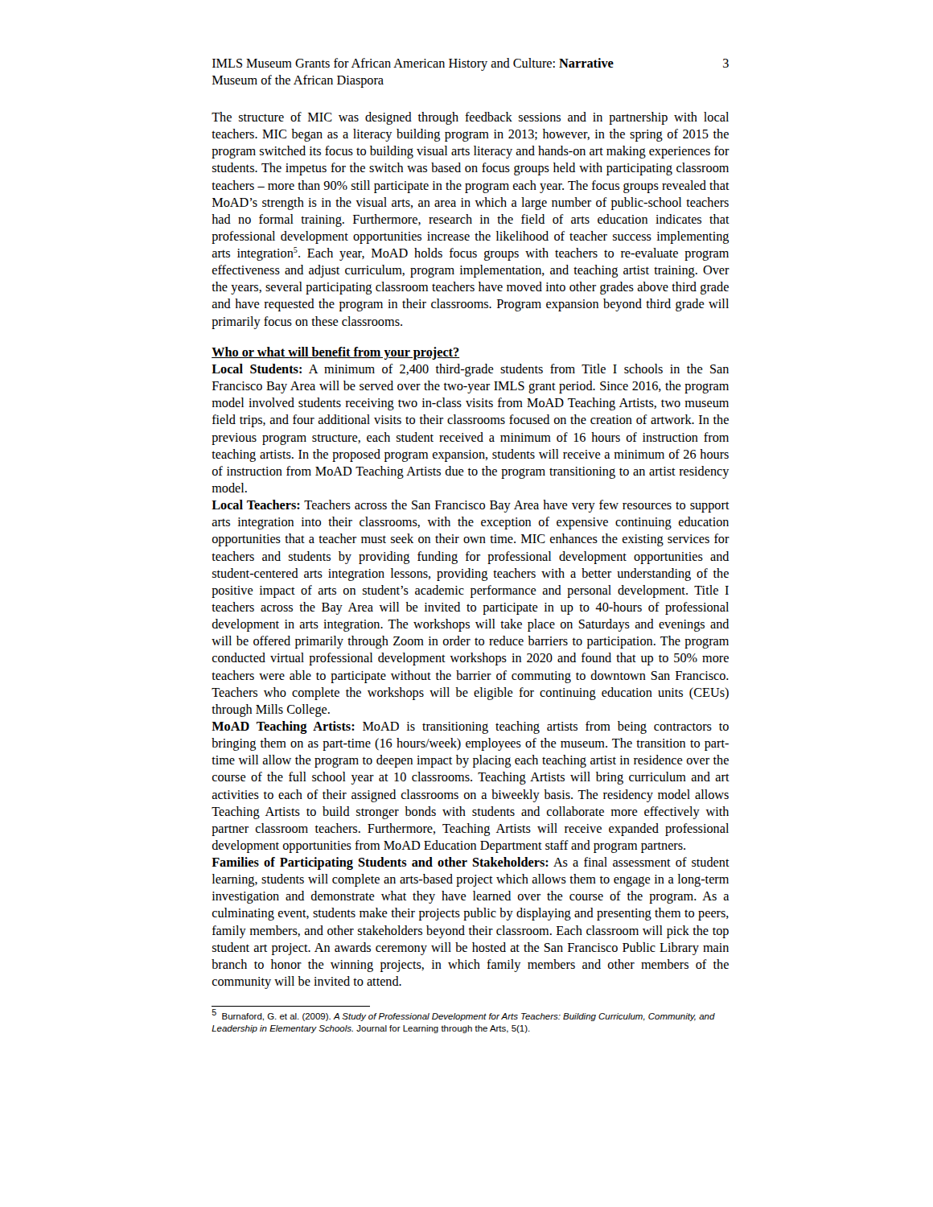3
IMLS Museum Grants for African American History and Culture: Narrative
Museum of the African Diaspora
The structure of MIC was designed through feedback sessions and in partnership with local teachers. MIC began as a literacy building program in 2013; however, in the spring of 2015 the program switched its focus to building visual arts literacy and hands-on art making experiences for students. The impetus for the switch was based on focus groups held with participating classroom teachers – more than 90% still participate in the program each year. The focus groups revealed that MoAD’s strength is in the visual arts, an area in which a large number of public-school teachers had no formal training. Furthermore, research in the field of arts education indicates that professional development opportunities increase the likelihood of teacher success implementing arts integration5. Each year, MoAD holds focus groups with teachers to re-evaluate program effectiveness and adjust curriculum, program implementation, and teaching artist training. Over the years, several participating classroom teachers have moved into other grades above third grade and have requested the program in their classrooms. Program expansion beyond third grade will primarily focus on these classrooms.
Who or what will benefit from your project?
Local Students: A minimum of 2,400 third-grade students from Title I schools in the San Francisco Bay Area will be served over the two-year IMLS grant period. Since 2016, the program model involved students receiving two in-class visits from MoAD Teaching Artists, two museum field trips, and four additional visits to their classrooms focused on the creation of artwork. In the previous program structure, each student received a minimum of 16 hours of instruction from teaching artists. In the proposed program expansion, students will receive a minimum of 26 hours of instruction from MoAD Teaching Artists due to the program transitioning to an artist residency model.
Local Teachers: Teachers across the San Francisco Bay Area have very few resources to support arts integration into their classrooms, with the exception of expensive continuing education opportunities that a teacher must seek on their own time. MIC enhances the existing services for teachers and students by providing funding for professional development opportunities and student-centered arts integration lessons, providing teachers with a better understanding of the positive impact of arts on student’s academic performance and personal development. Title I teachers across the Bay Area will be invited to participate in up to 40-hours of professional development in arts integration. The workshops will take place on Saturdays and evenings and will be offered primarily through Zoom in order to reduce barriers to participation. The program conducted virtual professional development workshops in 2020 and found that up to 50% more teachers were able to participate without the barrier of commuting to downtown San Francisco. Teachers who complete the workshops will be eligible for continuing education units (CEUs) through Mills College.
MoAD Teaching Artists: MoAD is transitioning teaching artists from being contractors to bringing them on as part-time (16 hours/week) employees of the museum. The transition to part-time will allow the program to deepen impact by placing each teaching artist in residence over the course of the full school year at 10 classrooms. Teaching Artists will bring curriculum and art activities to each of their assigned classrooms on a biweekly basis. The residency model allows Teaching Artists to build stronger bonds with students and collaborate more effectively with partner classroom teachers. Furthermore, Teaching Artists will receive expanded professional development opportunities from MoAD Education Department staff and program partners.
Families of Participating Students and other Stakeholders: As a final assessment of student learning, students will complete an arts-based project which allows them to engage in a long-term investigation and demonstrate what they have learned over the course of the program. As a culminating event, students make their projects public by displaying and presenting them to peers, family members, and other stakeholders beyond their classroom. Each classroom will pick the top student art project. An awards ceremony will be hosted at the San Francisco Public Library main branch to honor the winning projects, in which family members and other members of the community will be invited to attend.
5 Burnaford, G. et al. (2009). A Study of Professional Development for Arts Teachers: Building Curriculum, Community, and Leadership in Elementary Schools. Journal for Learning through the Arts, 5(1).